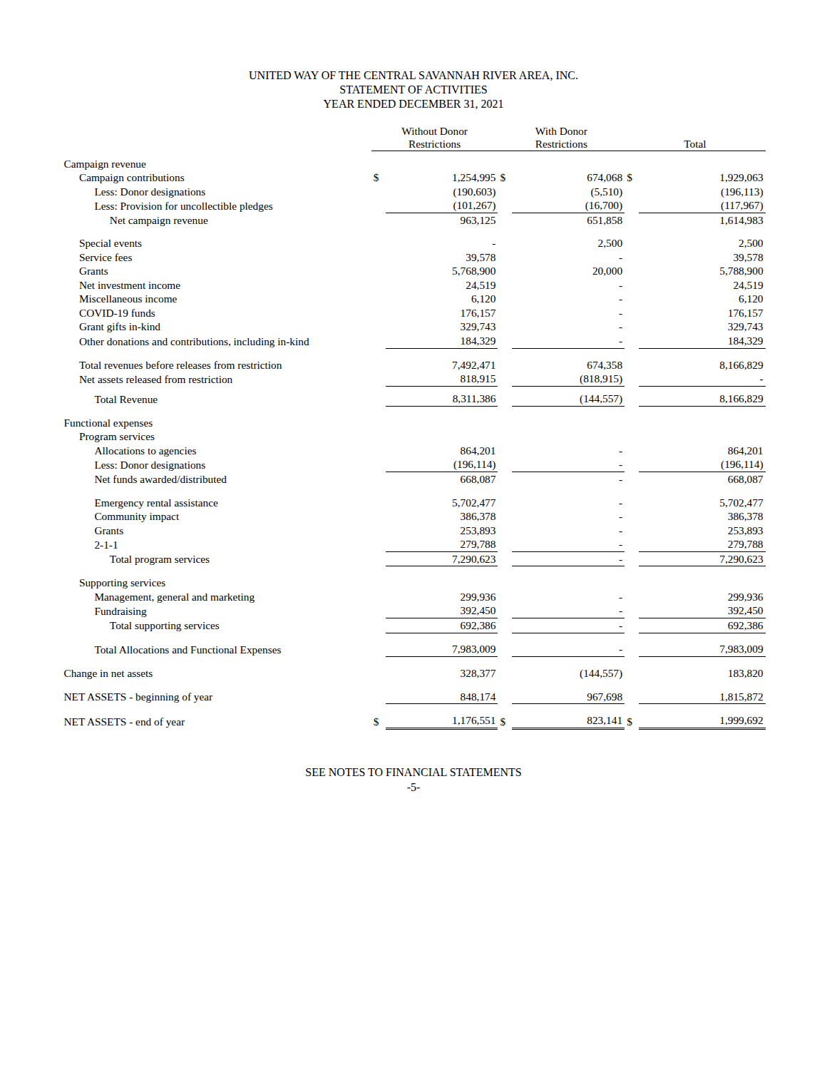UNITED WAY OF THE CENTRAL SAVANNAH RIVER AREA, INC.
STATEMENT OF ACTIVITIES
YEAR ENDED DECEMBER 31, 2021
| | Without Donor | With Donor | |
| | Restrictions | Restrictions | Total |
| Campaign revenue | |
| Campaign contributions | $ | 1,254,995 | $ | 674,068 | $ | 1,929,063 |
| Less: Donor designations | | (190,603) | | (5,510) | | (196,113) |
| Less: Provision for uncollectible pledges | | (101,267) | | (16,700) | | (117,967) |
| Net campaign revenue | | 963,125 | | 651,858 | | 1,614,983 |
| Special events | | - | | 2,500 | | 2,500 |
| Service fees | | 39,578 | | - | | 39,578 |
| Grants | | 5,768,900 | | 20,000 | | 5,788,900 |
| Net investment income | | 24,519 | | - | | 24,519 |
| Miscellaneous income | | 6,120 | | - | | 6,120 |
| COVID-19 funds | | 176,157 | | - | | 176,157 |
| Grant gifts in-kind | | 329,743 | | - | | 329,743 |
| Other donations and contributions, including in-kind | | 184,329 | | - | | 184,329 |
| Total revenues before releases from restriction | | 7,492,471 | | 674,358 | | 8,166,829 |
| Net assets released from restriction | | 818,915 | | (818,915) | | - |
| Total Revenue | | 8,311,386 | | (144,557) | | 8,166,829 |
| Functional expenses | |
| Program services | |
| Allocations to agencies | | 864,201 | | - | | 864,201 |
| Less: Donor designations | | (196,114) | | - | | (196,114) |
| Net funds awarded/distributed | | 668,087 | | - | | 668,087 |
| Emergency rental assistance | | 5,702,477 | | - | | 5,702,477 |
| Community impact | | 386,378 | | - | | 386,378 |
| Grants | | 253,893 | | - | | 253,893 |
| 2-1-1 | | 279,788 | | - | | 279,788 |
| Total program services | | 7,290,623 | | - | | 7,290,623 |
| Supporting services | |
| Management, general and marketing | | 299,936 | | - | | 299,936 |
| Fundraising | | 392,450 | | - | | 392,450 |
| Total supporting services | | 692,386 | | - | | 692,386 |
| Total Allocations and Functional Expenses | | 7,983,009 | | - | | 7,983,009 |
| Change in net assets | | 328,377 | | (144,557) | | 183,820 |
| NET ASSETS - beginning of year | | 848,174 | | 967,698 | | 1,815,872 |
| NET ASSETS - end of year | $ | 1,176,551 | $ | 823,141 | $ | 1,999,692 |
SEE NOTES TO FINANCIAL STATEMENTS
-5-